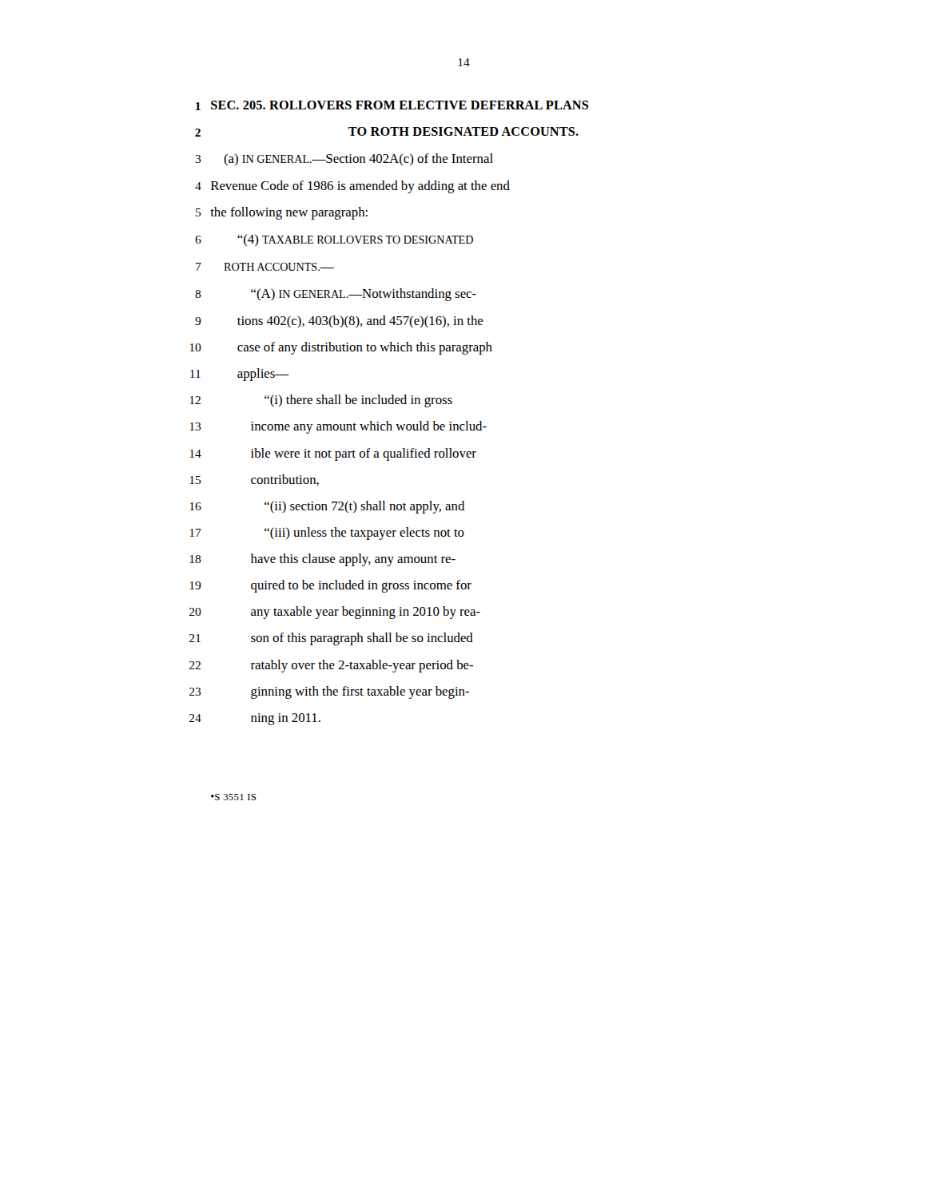14
1 SEC. 205. ROLLOVERS FROM ELECTIVE DEFERRAL PLANS
2 TO ROTH DESIGNATED ACCOUNTS.
3 (a) IN GENERAL.—Section 402A(c) of the Internal
4 Revenue Code of 1986 is amended by adding at the end
5 the following new paragraph:
6 “(4) TAXABLE ROLLOVERS TO DESIGNATED
7 ROTH ACCOUNTS.—
8 “(A) IN GENERAL.—Notwithstanding sec-
9 tions 402(c), 403(b)(8), and 457(e)(16), in the
10 case of any distribution to which this paragraph
11 applies—
12 “(i) there shall be included in gross
13 income any amount which would be includ-
14 ible were it not part of a qualified rollover
15 contribution,
16 “(ii) section 72(t) shall not apply, and
17 “(iii) unless the taxpayer elects not to
18 have this clause apply, any amount re-
19 quired to be included in gross income for
20 any taxable year beginning in 2010 by rea-
21 son of this paragraph shall be so included
22 ratably over the 2-taxable-year period be-
23 ginning with the first taxable year begin-
24 ning in 2011.
•S 3551 IS